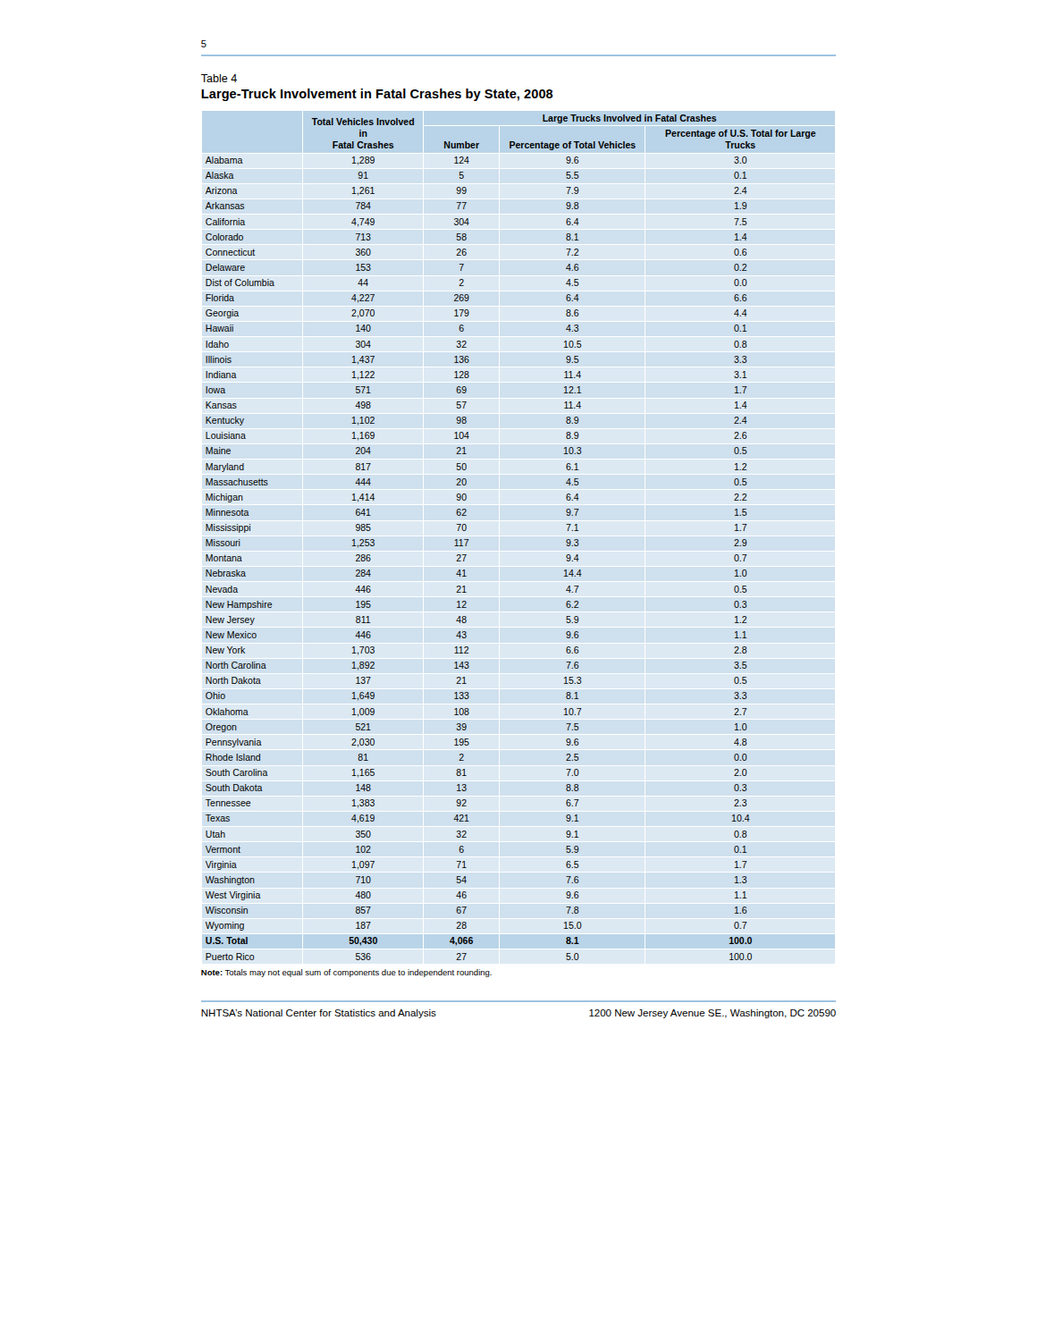5
Table 4
Large-Truck Involvement in Fatal Crashes by State, 2008
| | Total Vehicles Involved in Fatal Crashes | Large Trucks Involved in Fatal Crashes |
| --- | --- | --- |
| Number | Percentage of Total Vehicles | Percentage of U.S. Total for Large Trucks |
| Alabama | 1,289 | 124 | 9.6 | 3.0 |
| Alaska | 91 | 5 | 5.5 | 0.1 |
| Arizona | 1,261 | 99 | 7.9 | 2.4 |
| Arkansas | 784 | 77 | 9.8 | 1.9 |
| California | 4,749 | 304 | 6.4 | 7.5 |
| Colorado | 713 | 58 | 8.1 | 1.4 |
| Connecticut | 360 | 26 | 7.2 | 0.6 |
| Delaware | 153 | 7 | 4.6 | 0.2 |
| Dist of Columbia | 44 | 2 | 4.5 | 0.0 |
| Florida | 4,227 | 269 | 6.4 | 6.6 |
| Georgia | 2,070 | 179 | 8.6 | 4.4 |
| Hawaii | 140 | 6 | 4.3 | 0.1 |
| Idaho | 304 | 32 | 10.5 | 0.8 |
| Illinois | 1,437 | 136 | 9.5 | 3.3 |
| Indiana | 1,122 | 128 | 11.4 | 3.1 |
| Iowa | 571 | 69 | 12.1 | 1.7 |
| Kansas | 498 | 57 | 11.4 | 1.4 |
| Kentucky | 1,102 | 98 | 8.9 | 2.4 |
| Louisiana | 1,169 | 104 | 8.9 | 2.6 |
| Maine | 204 | 21 | 10.3 | 0.5 |
| Maryland | 817 | 50 | 6.1 | 1.2 |
| Massachusetts | 444 | 20 | 4.5 | 0.5 |
| Michigan | 1,414 | 90 | 6.4 | 2.2 |
| Minnesota | 641 | 62 | 9.7 | 1.5 |
| Mississippi | 985 | 70 | 7.1 | 1.7 |
| Missouri | 1,253 | 117 | 9.3 | 2.9 |
| Montana | 286 | 27 | 9.4 | 0.7 |
| Nebraska | 284 | 41 | 14.4 | 1.0 |
| Nevada | 446 | 21 | 4.7 | 0.5 |
| New Hampshire | 195 | 12 | 6.2 | 0.3 |
| New Jersey | 811 | 48 | 5.9 | 1.2 |
| New Mexico | 446 | 43 | 9.6 | 1.1 |
| New York | 1,703 | 112 | 6.6 | 2.8 |
| North Carolina | 1,892 | 143 | 7.6 | 3.5 |
| North Dakota | 137 | 21 | 15.3 | 0.5 |
| Ohio | 1,649 | 133 | 8.1 | 3.3 |
| Oklahoma | 1,009 | 108 | 10.7 | 2.7 |
| Oregon | 521 | 39 | 7.5 | 1.0 |
| Pennsylvania | 2,030 | 195 | 9.6 | 4.8 |
| Rhode Island | 81 | 2 | 2.5 | 0.0 |
| South Carolina | 1,165 | 81 | 7.0 | 2.0 |
| South Dakota | 148 | 13 | 8.8 | 0.3 |
| Tennessee | 1,383 | 92 | 6.7 | 2.3 |
| Texas | 4,619 | 421 | 9.1 | 10.4 |
| Utah | 350 | 32 | 9.1 | 0.8 |
| Vermont | 102 | 6 | 5.9 | 0.1 |
| Virginia | 1,097 | 71 | 6.5 | 1.7 |
| Washington | 710 | 54 | 7.6 | 1.3 |
| West Virginia | 480 | 46 | 9.6 | 1.1 |
| Wisconsin | 857 | 67 | 7.8 | 1.6 |
| Wyoming | 187 | 28 | 15.0 | 0.7 |
| U.S. Total | 50,430 | 4,066 | 8.1 | 100.0 |
| Puerto Rico | 536 | 27 | 5.0 | 100.0 |
Note: Totals may not equal sum of components due to independent rounding.
NHTSA’s National Center for Statistics and Analysis
1200 New Jersey Avenue SE., Washington, DC 20590